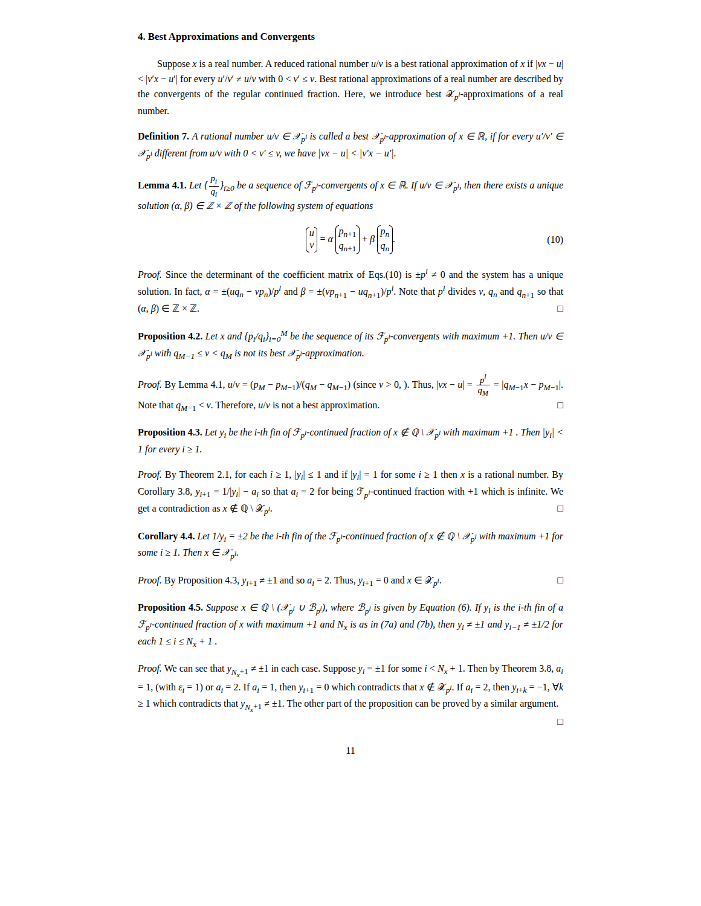4. Best Approximations and Convergents
Suppose x is a real number. A reduced rational number u/v is a best rational approximation of x if |vx − u| < |v′x − u′| for every u′/v′ ≠ u/v with 0 < v′ ≤ v. Best rational approximations of a real number are described by the convergents of the regular continued fraction. Here, we introduce best 𝒳pl-approximations of a real number.
Definition 7. A rational number u/v ∈ 𝒳pl is called a best 𝒳pl-approximation of x ∈ ℝ, if for every u′/v′ ∈ 𝒳pl different from u/v with 0 < v′ ≤ v, we have |vx − u| < |v′x − u′|.
Lemma 4.1. Let {pi qi}i≥0 be a sequence of ℱpl-convergents of x ∈ ℝ. If u/v ∈ 𝒳pl, then there exists a unique solution (α, β) ∈ ℤ × ℤ of the following system of equations
u
v = α pn+1
qn+1 + β pn
qn. (10)
Proof. Since the determinant of the coefficient matrix of Eqs.(10) is ±pl ≠ 0 and the system has a unique solution. In fact, α = ±(uqn − vpn)/pl and β = ±(vpn+1 − uqn+1)/pl. Note that pl divides v, qn and qn+1 so that (α, β) ∈ ℤ × ℤ. □
Proposition 4.2. Let x and {pi/qi}i=0M be the sequence of its ℱpl-convergents with maximum +1. Then u/v ∈ 𝒳pl with qM−1 ≤ v < qM is not its best 𝒳pl-approximation.
Proof. By Lemma 4.1, u/v = (pM − pM−1)/(qM − qM−1) (since v > 0, ). Thus, |vx − u| = pl qM = |qM−1x − pM−1|. Note that qM−1 < v. Therefore, u/v is not a best approximation. □
Proposition 4.3. Let yi be the i-th fin of ℱpl-continued fraction of x ∉ ℚ \ 𝒳pl with maximum +1 . Then |yi| < 1 for every i ≥ 1.
Proof. By Theorem 2.1, for each i ≥ 1, |yi| ≤ 1 and if |yi| = 1 for some i ≥ 1 then x is a rational number. By Corollary 3.8, yi+1 = 1/|yi| − ai so that ai = 2 for being ℱpl-continued fraction with +1 which is infinite. We get a contradiction as x ∉ ℚ \ 𝒳pl. □
Corollary 4.4. Let 1/yi = ±2 be the i-th fin of the ℱpl-continued fraction of x ∉ ℚ \ 𝒳pl with maximum +1 for some i ≥ 1. Then x ∈ 𝒳pl.
Proof. By Proposition 4.3, yi+1 ≠ ±1 and so ai = 2. Thus, yi+1 = 0 and x ∈ 𝒳pl. □
Proposition 4.5. Suppose x ∈ ℚ \ (𝒳pl ∪ ℬpl), where ℬpl is given by Equation (6). If yi is the i-th fin of a ℱpl-continued fraction of x with maximum +1 and Nx is as in (7a) and (7b), then yi ≠ ±1 and yi−1 ≠ ±1/2 for each 1 ≤ i ≤ Nx + 1 .
Proof. We can see that yNx+1 ≠ ±1 in each case. Suppose yi = ±1 for some i < Nx + 1. Then by Theorem 3.8, ai = 1, (with εi = 1) or ai = 2. If ai = 1, then yi+1 = 0 which contradicts that x ∉ 𝒳pl. If ai = 2, then yi+k = −1, ∀k ≥ 1 which contradicts that yNx+1 ≠ ±1. The other part of the proposition can be proved by a similar argument. □
11